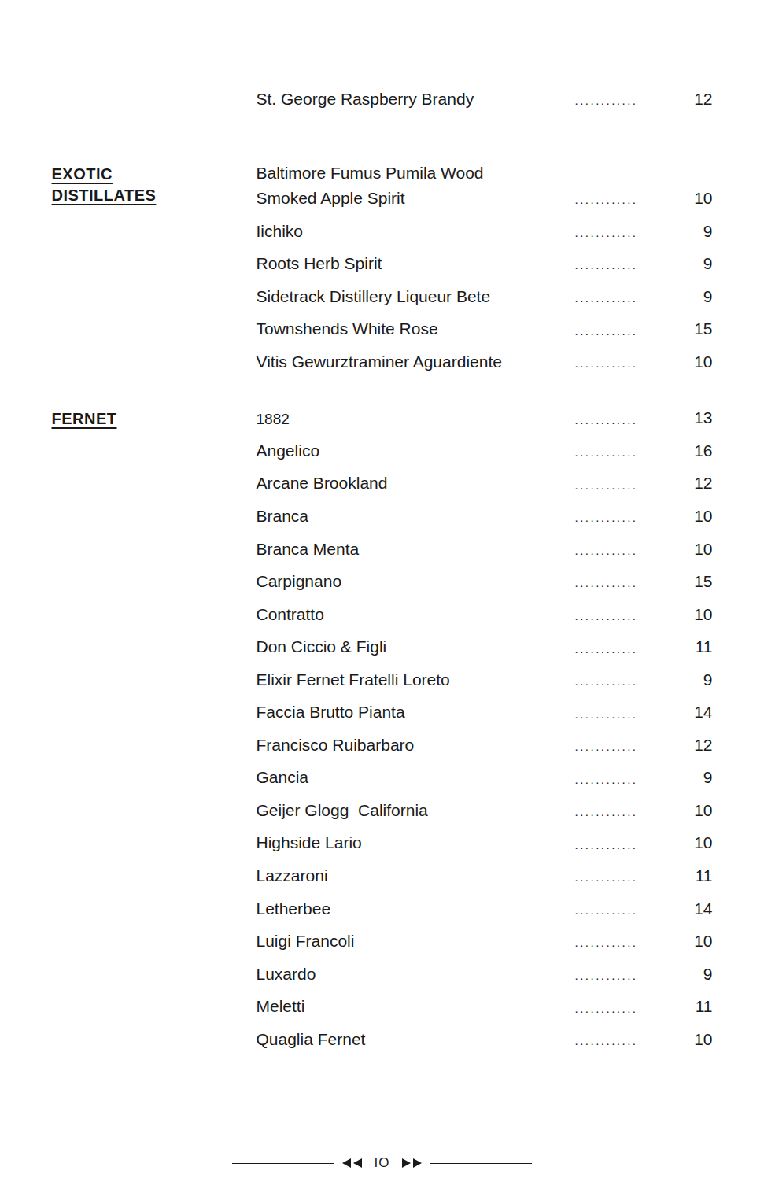St. George Raspberry Brandy ............ 12
EXOTIC
DISTILLATES
Baltimore Fumus Pumila Wood
Smoked Apple Spirit ............ 10
Iichiko ............ 9
Roots Herb Spirit ............ 9
Sidetrack Distillery Liqueur Bete ............ 9
Townshends White Rose ............ 15
Vitis Gewurztraminer Aguardiente ............ 10
FERNET
1882 ............ 13
Angelico ............ 16
Arcane Brookland ............ 12
Branca ............ 10
Branca Menta ............ 10
Carpignano ............ 15
Contratto ............ 10
Don Ciccio & Figli ............ 11
Elixir Fernet Fratelli Loreto ............ 9
Faccia Brutto Pianta ............ 14
Francisco Ruibarbaro ............ 12
Gancia ............ 9
Geijer Glogg California ............ 10
Highside Lario ............ 10
Lazzaroni ............ 11
Letherbee ............ 14
Luigi Francoli ............ 10
Luxardo ............ 9
Meletti ............ 11
Quaglia Fernet ............ 10
IO